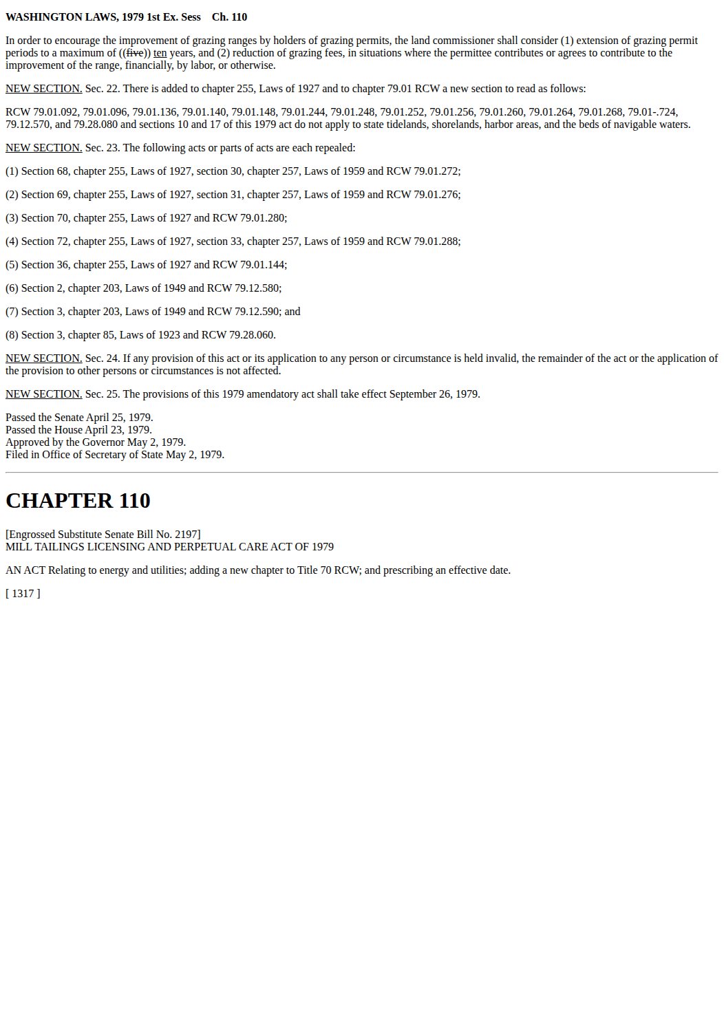WASHINGTON LAWS, 1979 1st Ex. Sess Ch. 110
In order to encourage the improvement of grazing ranges by holders of grazing permits, the land commissioner shall consider (1) extension of grazing permit periods to a maximum of ((five)) ten years, and (2) reduction of grazing fees, in situations where the permittee contributes or agrees to contribute to the improvement of the range, financially, by labor, or otherwise.
NEW SECTION. Sec. 22. There is added to chapter 255, Laws of 1927 and to chapter 79.01 RCW a new section to read as follows:
RCW 79.01.092, 79.01.096, 79.01.136, 79.01.140, 79.01.148, 79.01.244, 79.01.248, 79.01.252, 79.01.256, 79.01.260, 79.01.264, 79.01.268, 79.01-.724, 79.12.570, and 79.28.080 and sections 10 and 17 of this 1979 act do not apply to state tidelands, shorelands, harbor areas, and the beds of navigable waters.
NEW SECTION. Sec. 23. The following acts or parts of acts are each repealed:
(1) Section 68, chapter 255, Laws of 1927, section 30, chapter 257, Laws of 1959 and RCW 79.01.272;
(2) Section 69, chapter 255, Laws of 1927, section 31, chapter 257, Laws of 1959 and RCW 79.01.276;
(3) Section 70, chapter 255, Laws of 1927 and RCW 79.01.280;
(4) Section 72, chapter 255, Laws of 1927, section 33, chapter 257, Laws of 1959 and RCW 79.01.288;
(5) Section 36, chapter 255, Laws of 1927 and RCW 79.01.144;
(6) Section 2, chapter 203, Laws of 1949 and RCW 79.12.580;
(7) Section 3, chapter 203, Laws of 1949 and RCW 79.12.590; and
(8) Section 3, chapter 85, Laws of 1923 and RCW 79.28.060.
NEW SECTION. Sec. 24. If any provision of this act or its application to any person or circumstance is held invalid, the remainder of the act or the application of the provision to other persons or circumstances is not affected.
NEW SECTION. Sec. 25. The provisions of this 1979 amendatory act shall take effect September 26, 1979.
Passed the Senate April 25, 1979.
Passed the House April 23, 1979.
Approved by the Governor May 2, 1979.
Filed in Office of Secretary of State May 2, 1979.
CHAPTER 110
[Engrossed Substitute Senate Bill No. 2197]
MILL TAILINGS LICENSING AND PERPETUAL CARE ACT OF 1979
AN ACT Relating to energy and utilities; adding a new chapter to Title 70 RCW; and prescribing an effective date.
[ 1317 ]